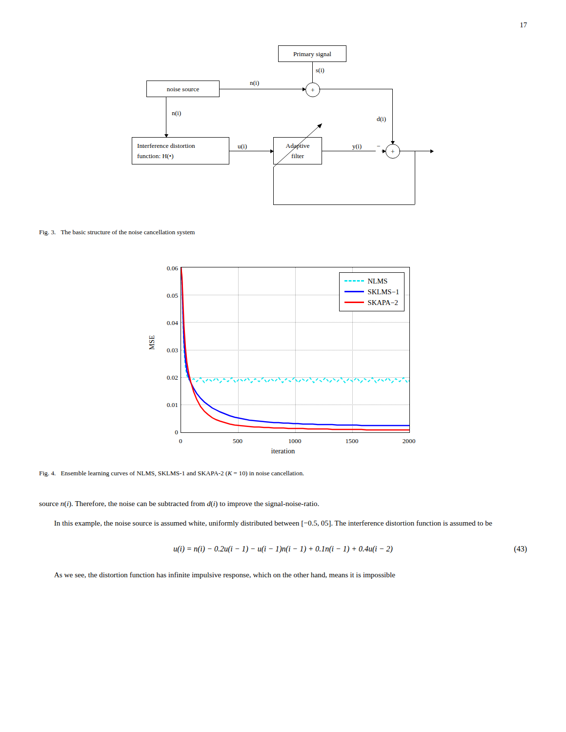17
Primary signal
s(i)
noise source
n(i)
+
n(i)
Interference distortion
function: H(•)
u(i)
Adaptive
filter
y(i)
−
+
d(i)
Fig. 3. The basic structure of the noise cancellation system
MSE
NLMS
SKLMS−1
SKAPA−2
0.06
0.05
0.04
0.03
0.02
0.01
0
0
500
1000
1500
2000
iteration
Fig. 4. Ensemble learning curves of NLMS, SKLMS-1 and SKAPA-2 (K = 10) in noise cancellation.
source n(i). Therefore, the noise can be subtracted from d(i) to improve the signal-noise-ratio.
In this example, the noise source is assumed white, uniformly distributed between [−0.5, 05]. The interference distortion function is assumed to be
u(i) = n(i) − 0.2u(i − 1) − u(i − 1)n(i − 1) + 0.1n(i − 1) + 0.4u(i − 2) (43)
As we see, the distortion function has infinite impulsive response, which on the other hand, means it is impossible